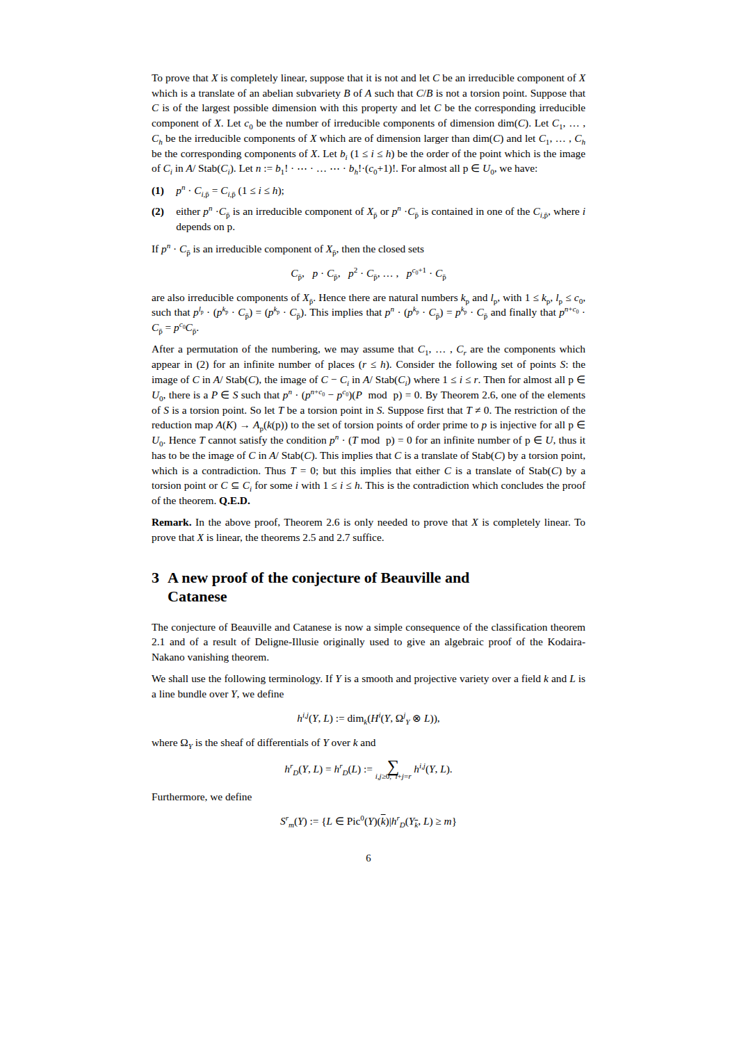To prove that X is completely linear, suppose that it is not and let C be an irreducible component of X which is a translate of an abelian subvariety B of A such that C/B is not a torsion point. Suppose that C is of the largest possible dimension with this property and let C be the corresponding irreducible component of X. Let c0 be the number of irreducible components of dimension dim(C). Let C1, … , Ch be the irreducible components of X which are of dimension larger than dim(C) and let C1, … , Ch be the corresponding components of X. Let bi (1 ≤ i ≤ h) be the order of the point which is the image of Ci in A/ Stab(Ci). Let n := b1! · ⋯ · … ⋯ · bh!·(c0+1)!. For almost all p ∈ U0, we have:
(1) pn · Ci,p̄ = Ci,p̄ (1 ≤ i ≤ h);
(2) either pn ·Cp̄ is an irreducible component of Xp̄ or pn ·Cp̄ is contained in one of the Ci,p̄, where i depends on p.
If pn · Cp̄ is an irreducible component of Xp̄, then the closed sets
Cp̄, p · Cp̄, p2 · Cp̄, … , pc0+1 · Cp̄
are also irreducible components of Xp̄. Hence there are natural numbers kp and lp, with 1 ≤ kp, lp ≤ c0, such that plp · (pkp · Cp̄) = (pkp · Cp̄). This implies that pn · (pkp · Cp̄) = pkp · Cp̄ and finally that pn+c0 · Cp̄ = pc0Cp̄.
After a permutation of the numbering, we may assume that C1, … , Cr are the components which appear in (2) for an infinite number of places (r ≤ h). Consider the following set of points S: the image of C in A/ Stab(C), the image of C − Ci in A/ Stab(Ci) where 1 ≤ i ≤ r. Then for almost all p ∈ U0, there is a P ∈ S such that pn · (pn+c0 − pc0)(P mod p) = 0. By Theorem 2.6, one of the elements of S is a torsion point. So let T be a torsion point in S. Suppose first that T ≠ 0. The restriction of the reduction map A(K) → Ap(k(p)) to the set of torsion points of order prime to p is injective for all p ∈ U0. Hence T cannot satisfy the condition pn · (T mod p) = 0 for an infinite number of p ∈ U, thus it has to be the image of C in A/ Stab(C). This implies that C is a translate of Stab(C) by a torsion point, which is a contradiction. Thus T = 0; but this implies that either C is a translate of Stab(C) by a torsion point or C ⊆ Ci for some i with 1 ≤ i ≤ h. This is the contradiction which concludes the proof of the theorem. Q.E.D.
Remark. In the above proof, Theorem 2.6 is only needed to prove that X is completely linear. To prove that X is linear, the theorems 2.5 and 2.7 suffice.
3 A new proof of the conjecture of Beauville and
Catanese
The conjecture of Beauville and Catanese is now a simple consequence of the classification theorem 2.1 and of a result of Deligne-Illusie originally used to give an algebraic proof of the Kodaira-Nakano vanishing theorem.
We shall use the following terminology. If Y is a smooth and projective variety over a field k and L is a line bundle over Y, we define
hi,j(Y, L) := dimk(Hi(Y, ΩjY ⊗ L)),
where ΩY is the sheaf of differentials of Y over k and
hrD(Y, L) = hrD(L) := ∑i,j≥0, i+j=r hi,j(Y, L).
Furthermore, we define
Srm(Y) := {L ∈ Pic0(Y)(k)|hrD(Yk, L) ≥ m}
6